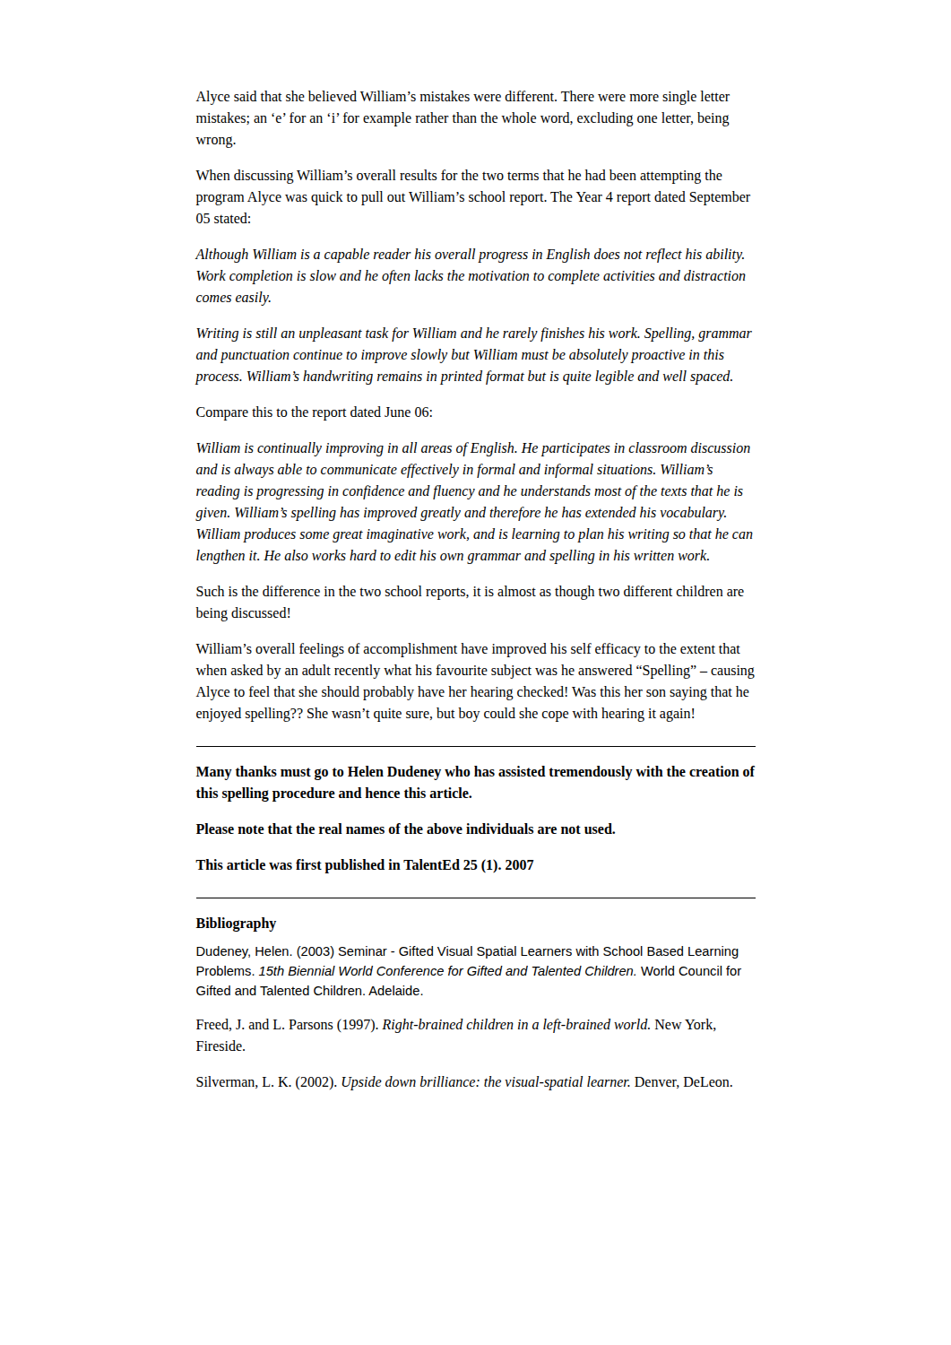Alyce said that she believed William’s mistakes were different. There were more single letter mistakes; an ‘e’ for an ‘i’ for example rather than the whole word, excluding one letter, being wrong.
When discussing William’s overall results for the two terms that he had been attempting the program Alyce was quick to pull out William’s school report. The Year 4 report dated September 05 stated:
Although William is a capable reader his overall progress in English does not reflect his ability. Work completion is slow and he often lacks the motivation to complete activities and distraction comes easily.
Writing is still an unpleasant task for William and he rarely finishes his work. Spelling, grammar and punctuation continue to improve slowly but William must be absolutely proactive in this process. William’s handwriting remains in printed format but is quite legible and well spaced.
Compare this to the report dated June 06:
William is continually improving in all areas of English. He participates in classroom discussion and is always able to communicate effectively in formal and informal situations. William’s reading is progressing in confidence and fluency and he understands most of the texts that he is given. William’s spelling has improved greatly and therefore he has extended his vocabulary. William produces some great imaginative work, and is learning to plan his writing so that he can lengthen it. He also works hard to edit his own grammar and spelling in his written work.
Such is the difference in the two school reports, it is almost as though two different children are being discussed!
William’s overall feelings of accomplishment have improved his self efficacy to the extent that when asked by an adult recently what his favourite subject was he answered “Spelling” – causing Alyce to feel that she should probably have her hearing checked! Was this her son saying that he enjoyed spelling?? She wasn’t quite sure, but boy could she cope with hearing it again!
Many thanks must go to Helen Dudeney who has assisted tremendously with the creation of this spelling procedure and hence this article.
Please note that the real names of the above individuals are not used.
This article was first published in TalentEd 25 (1). 2007
Bibliography
Dudeney, Helen. (2003) Seminar - Gifted Visual Spatial Learners with School Based Learning Problems. 15th Biennial World Conference for Gifted and Talented Children. World Council for Gifted and Talented Children. Adelaide.
Freed, J. and L. Parsons (1997). Right-brained children in a left-brained world. New York, Fireside.
Silverman, L. K. (2002). Upside down brilliance: the visual-spatial learner. Denver, DeLeon.